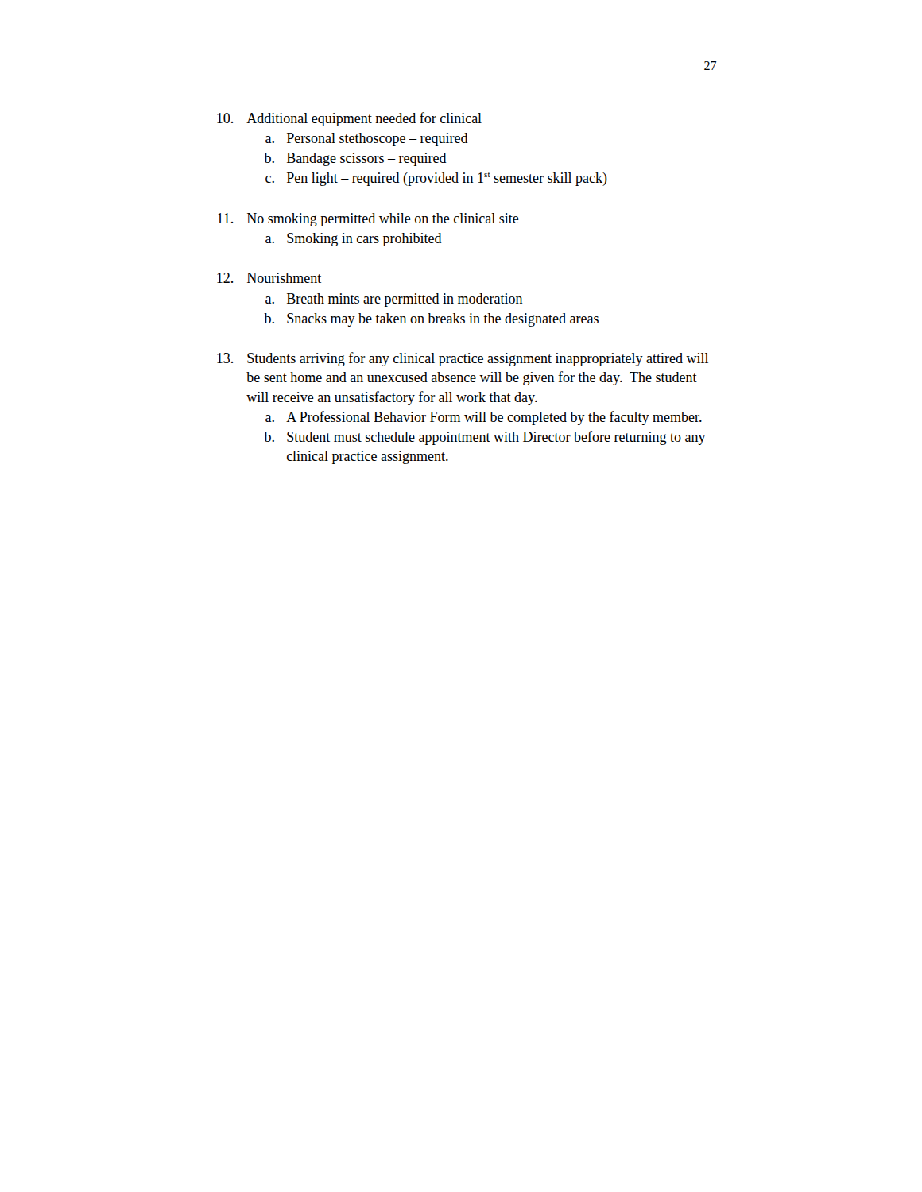27
Additional equipment needed for clinical
Personal stethoscope – required
Bandage scissors – required
Pen light – required (provided in 1st semester skill pack)
No smoking permitted while on the clinical site
Smoking in cars prohibited
Nourishment
Breath mints are permitted in moderation
Snacks may be taken on breaks in the designated areas
Students arriving for any clinical practice assignment inappropriately attired will be sent home and an unexcused absence will be given for the day. The student will receive an unsatisfactory for all work that day.
A Professional Behavior Form will be completed by the faculty member.
Student must schedule appointment with Director before returning to any clinical practice assignment.